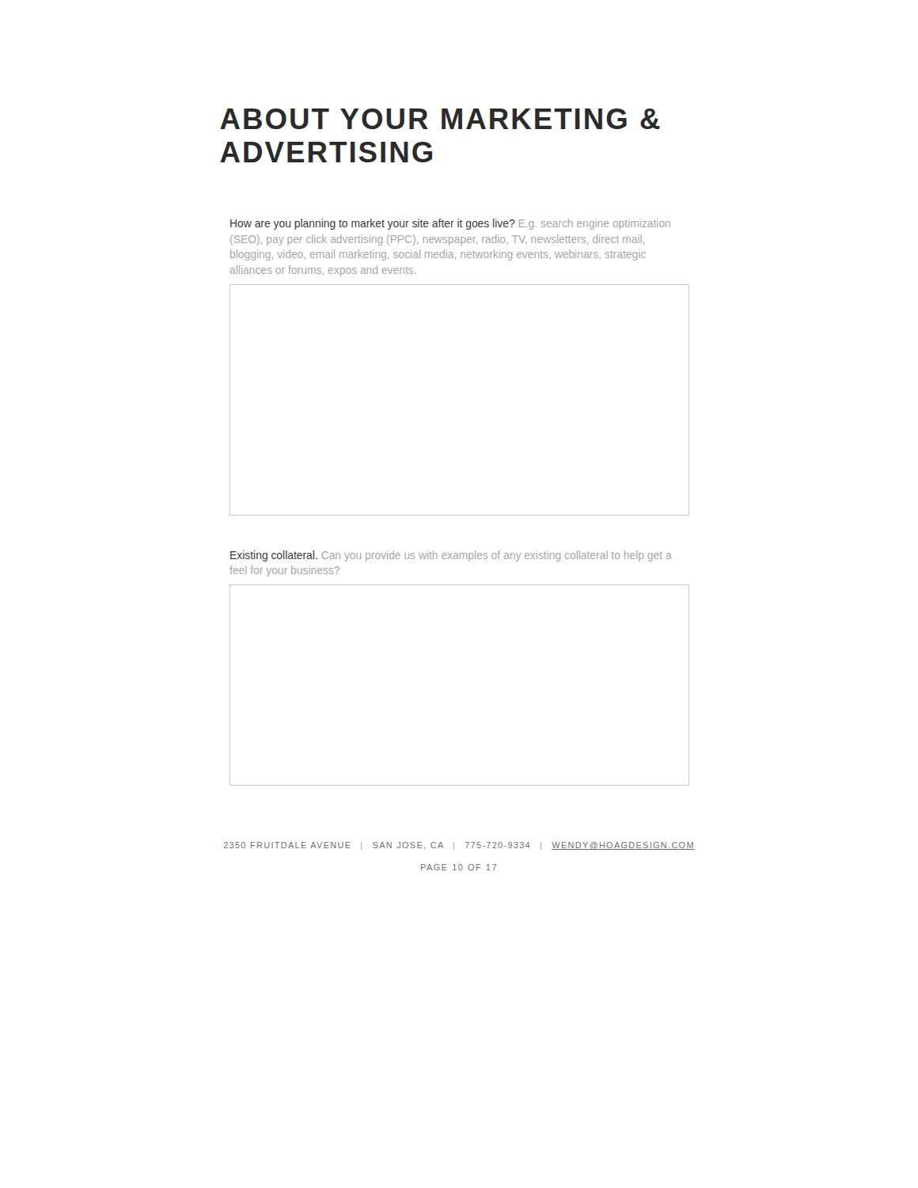About Your Marketing & Advertising
How are you planning to market your site after it goes live? E.g. search engine optimization (SEO), pay per click advertising (PPC), newspaper, radio, TV, newsletters, direct mail, blogging, video, email marketing, social media, networking events, webinars, strategic alliances or forums, expos and events.
Existing collateral. Can you provide us with examples of any existing collateral to help get a feel for your business?
2350 Fruitdale Avenue | San Jose, CA | 775-720-9334 | wendy@hoagdesign.com
Page 10 of 17